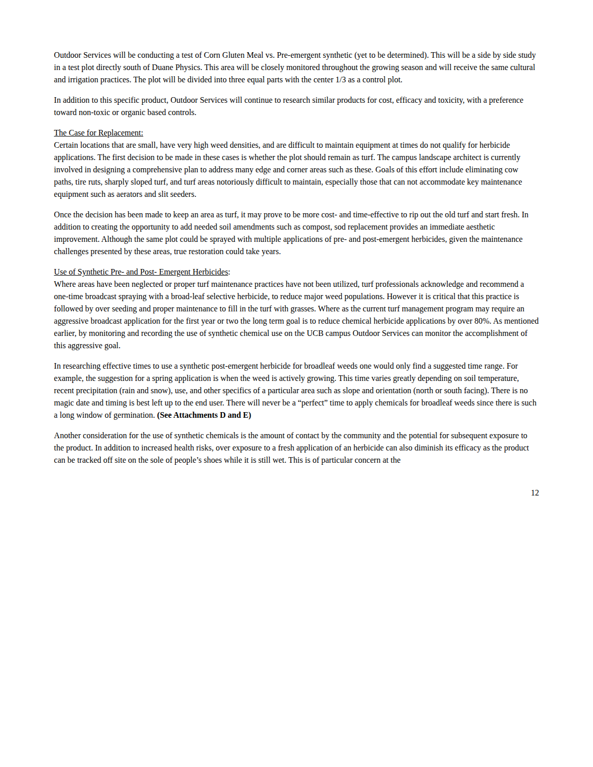Outdoor Services will be conducting a test of Corn Gluten Meal vs. Pre-emergent synthetic (yet to be determined). This will be a side by side study in a test plot directly south of Duane Physics. This area will be closely monitored throughout the growing season and will receive the same cultural and irrigation practices. The plot will be divided into three equal parts with the center 1/3 as a control plot.
In addition to this specific product, Outdoor Services will continue to research similar products for cost, efficacy and toxicity, with a preference toward non-toxic or organic based controls.
The Case for Replacement:
Certain locations that are small, have very high weed densities, and are difficult to maintain equipment at times do not qualify for herbicide applications. The first decision to be made in these cases is whether the plot should remain as turf. The campus landscape architect is currently involved in designing a comprehensive plan to address many edge and corner areas such as these. Goals of this effort include eliminating cow paths, tire ruts, sharply sloped turf, and turf areas notoriously difficult to maintain, especially those that can not accommodate key maintenance equipment such as aerators and slit seeders.
Once the decision has been made to keep an area as turf, it may prove to be more cost- and time-effective to rip out the old turf and start fresh. In addition to creating the opportunity to add needed soil amendments such as compost, sod replacement provides an immediate aesthetic improvement. Although the same plot could be sprayed with multiple applications of pre- and post-emergent herbicides, given the maintenance challenges presented by these areas, true restoration could take years.
Use of Synthetic Pre- and Post- Emergent Herbicides
:
Where areas have been neglected or proper turf maintenance practices have not been utilized, turf professionals acknowledge and recommend a one-time broadcast spraying with a broad-leaf selective herbicide, to reduce major weed populations. However it is critical that this practice is followed by over seeding and proper maintenance to fill in the turf with grasses. Where as the current turf management program may require an aggressive broadcast application for the first year or two the long term goal is to reduce chemical herbicide applications by over 80%. As mentioned earlier, by monitoring and recording the use of synthetic chemical use on the UCB campus Outdoor Services can monitor the accomplishment of this aggressive goal.
In researching effective times to use a synthetic post-emergent herbicide for broadleaf weeds one would only find a suggested time range. For example, the suggestion for a spring application is when the weed is actively growing. This time varies greatly depending on soil temperature, recent precipitation (rain and snow), use, and other specifics of a particular area such as slope and orientation (north or south facing). There is no magic date and timing is best left up to the end user. There will never be a “perfect” time to apply chemicals for broadleaf weeds since there is such a long window of germination. (See Attachments D and E)
Another consideration for the use of synthetic chemicals is the amount of contact by the community and the potential for subsequent exposure to the product. In addition to increased health risks, over exposure to a fresh application of an herbicide can also diminish its efficacy as the product can be tracked off site on the sole of people’s shoes while it is still wet. This is of particular concern at the
12